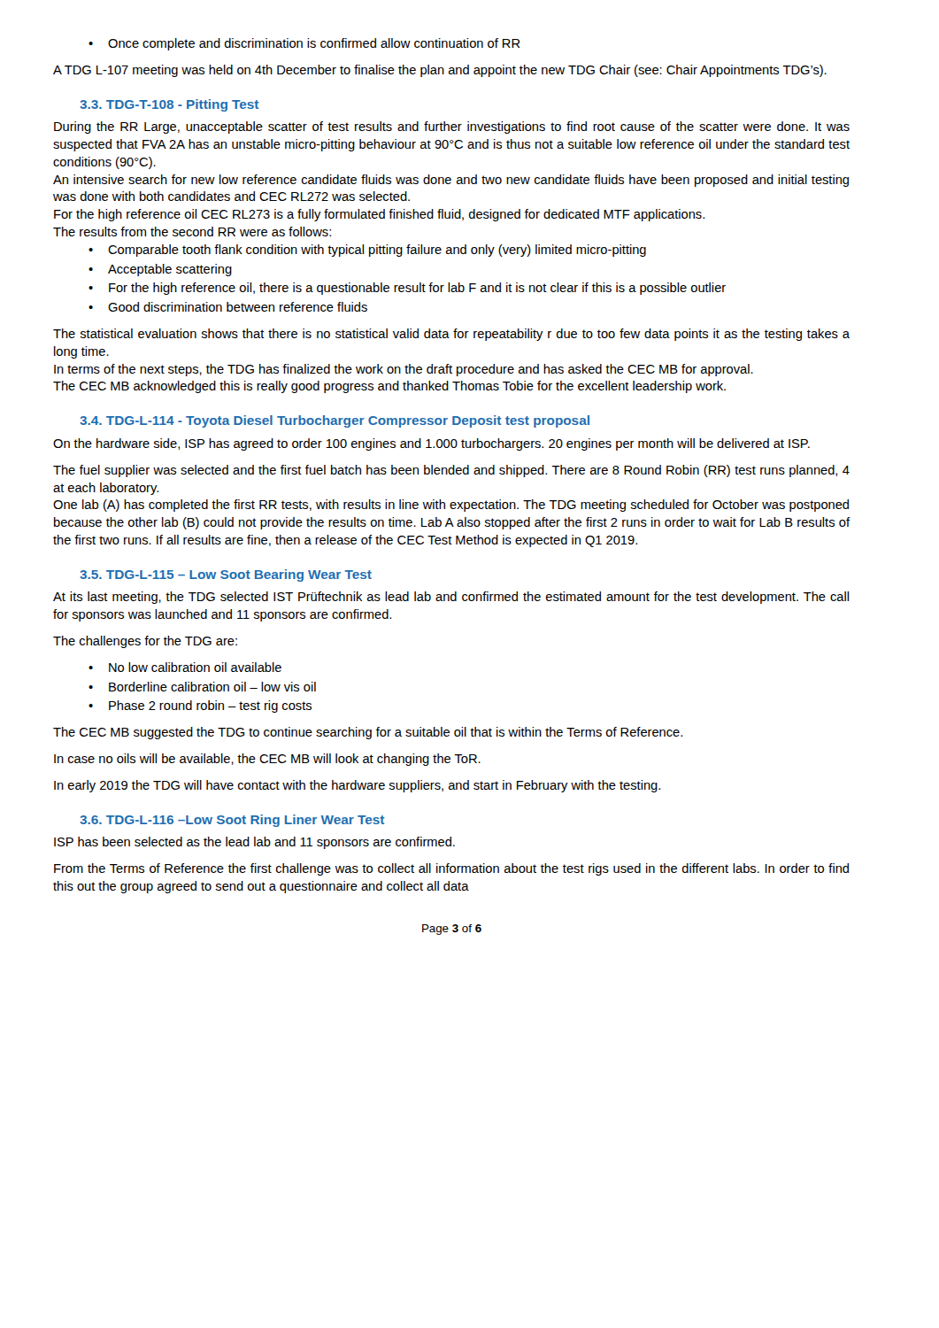Once complete and discrimination is confirmed allow continuation of RR
A TDG L-107 meeting was held on 4th December to finalise the plan and appoint the new TDG Chair (see: Chair Appointments TDG’s).
3.3. TDG-T-108 - Pitting Test
During the RR Large, unacceptable scatter of test results and further investigations to find root cause of the scatter were done. It was suspected that FVA 2A has an unstable micro-pitting behaviour at 90°C and is thus not a suitable low reference oil under the standard test conditions (90°C).
An intensive search for new low reference candidate fluids was done and two new candidate fluids have been proposed and initial testing was done with both candidates and CEC RL272 was selected.
For the high reference oil CEC RL273 is a fully formulated finished fluid, designed for dedicated MTF applications.
The results from the second RR were as follows:
Comparable tooth flank condition with typical pitting failure and only (very) limited micro-pitting
Acceptable scattering
For the high reference oil, there is a questionable result for lab F and it is not clear if this is a possible outlier
Good discrimination between reference fluids
The statistical evaluation shows that there is no statistical valid data for repeatability r due to too few data points it as the testing takes a long time.
In terms of the next steps, the TDG has finalized the work on the draft procedure and has asked the CEC MB for approval.
The CEC MB acknowledged this is really good progress and thanked Thomas Tobie for the excellent leadership work.
3.4. TDG-L-114 - Toyota Diesel Turbocharger Compressor Deposit test proposal
On the hardware side, ISP has agreed to order 100 engines and 1.000 turbochargers. 20 engines per month will be delivered at ISP.
The fuel supplier was selected and the first fuel batch has been blended and shipped. There are 8 Round Robin (RR) test runs planned, 4 at each laboratory.
One lab (A) has completed the first RR tests, with results in line with expectation. The TDG meeting scheduled for October was postponed because the other lab (B) could not provide the results on time. Lab A also stopped after the first 2 runs in order to wait for Lab B results of the first two runs. If all results are fine, then a release of the CEC Test Method is expected in Q1 2019.
3.5. TDG-L-115 – Low Soot Bearing Wear Test
At its last meeting, the TDG selected IST Prüftechnik as lead lab and confirmed the estimated amount for the test development. The call for sponsors was launched and 11 sponsors are confirmed.
The challenges for the TDG are:
No low calibration oil available
Borderline calibration oil – low vis oil
Phase 2 round robin – test rig costs
The CEC MB suggested the TDG to continue searching for a suitable oil that is within the Terms of Reference.
In case no oils will be available, the CEC MB will look at changing the ToR.
In early 2019 the TDG will have contact with the hardware suppliers, and start in February with the testing.
3.6. TDG-L-116 –Low Soot Ring Liner Wear Test
ISP has been selected as the lead lab and 11 sponsors are confirmed.
From the Terms of Reference the first challenge was to collect all information about the test rigs used in the different labs. In order to find this out the group agreed to send out a questionnaire and collect all data
Page 3 of 6